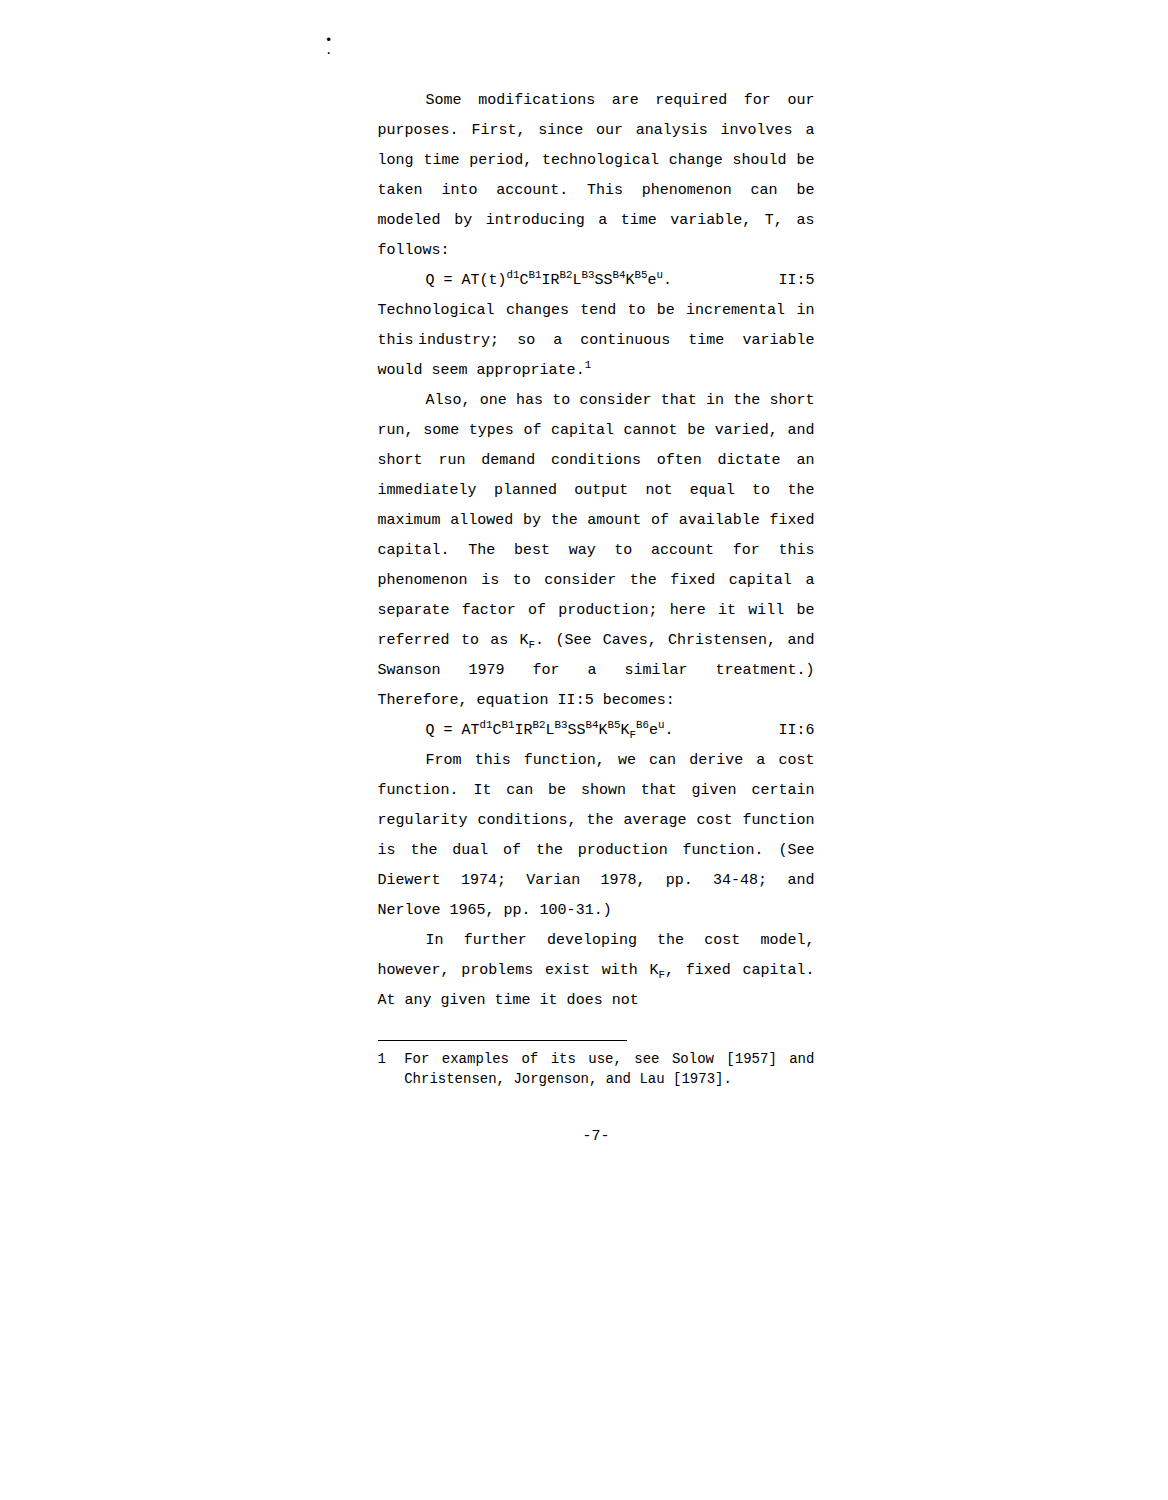•·
Some modifications are required for our purposes. First, since our analysis involves a long time period, technological change should be taken into account. This phenomenon can be modeled by introducing a time variable, T, as follows:
Q = AT(t)d1CB1IRB2LB3SSB4KB5eu.II:5
Technological changes tend to be incremental in this industry; so a continuous time variable would seem appropriate.1
Also, one has to consider that in the short run, some types of capital cannot be varied, and short run demand conditions often dictate an immediately planned output not equal to the maximum allowed by the amount of available fixed capital. The best way to account for this phenomenon is to consider the fixed capital a separate factor of production; here it will be referred to as KF. (See Caves, Christensen, and Swanson 1979 for a similar treatment.) Therefore, equation II:5 becomes:
Q = ATd1CB1IRB2LB3SSB4KB5KFB6eu.II:6
From this function, we can derive a cost function. It can be shown that given certain regularity conditions, the average cost function is the dual of the production function. (See Diewert 1974; Varian 1978, pp. 34-48; and Nerlove 1965, pp. 100-31.)
In further developing the cost model, however, problems exist with KF, fixed capital. At any given time it does not
1 For examples of its use, see Solow [1957] and Christensen, Jorgenson, and Lau [1973].
-7-